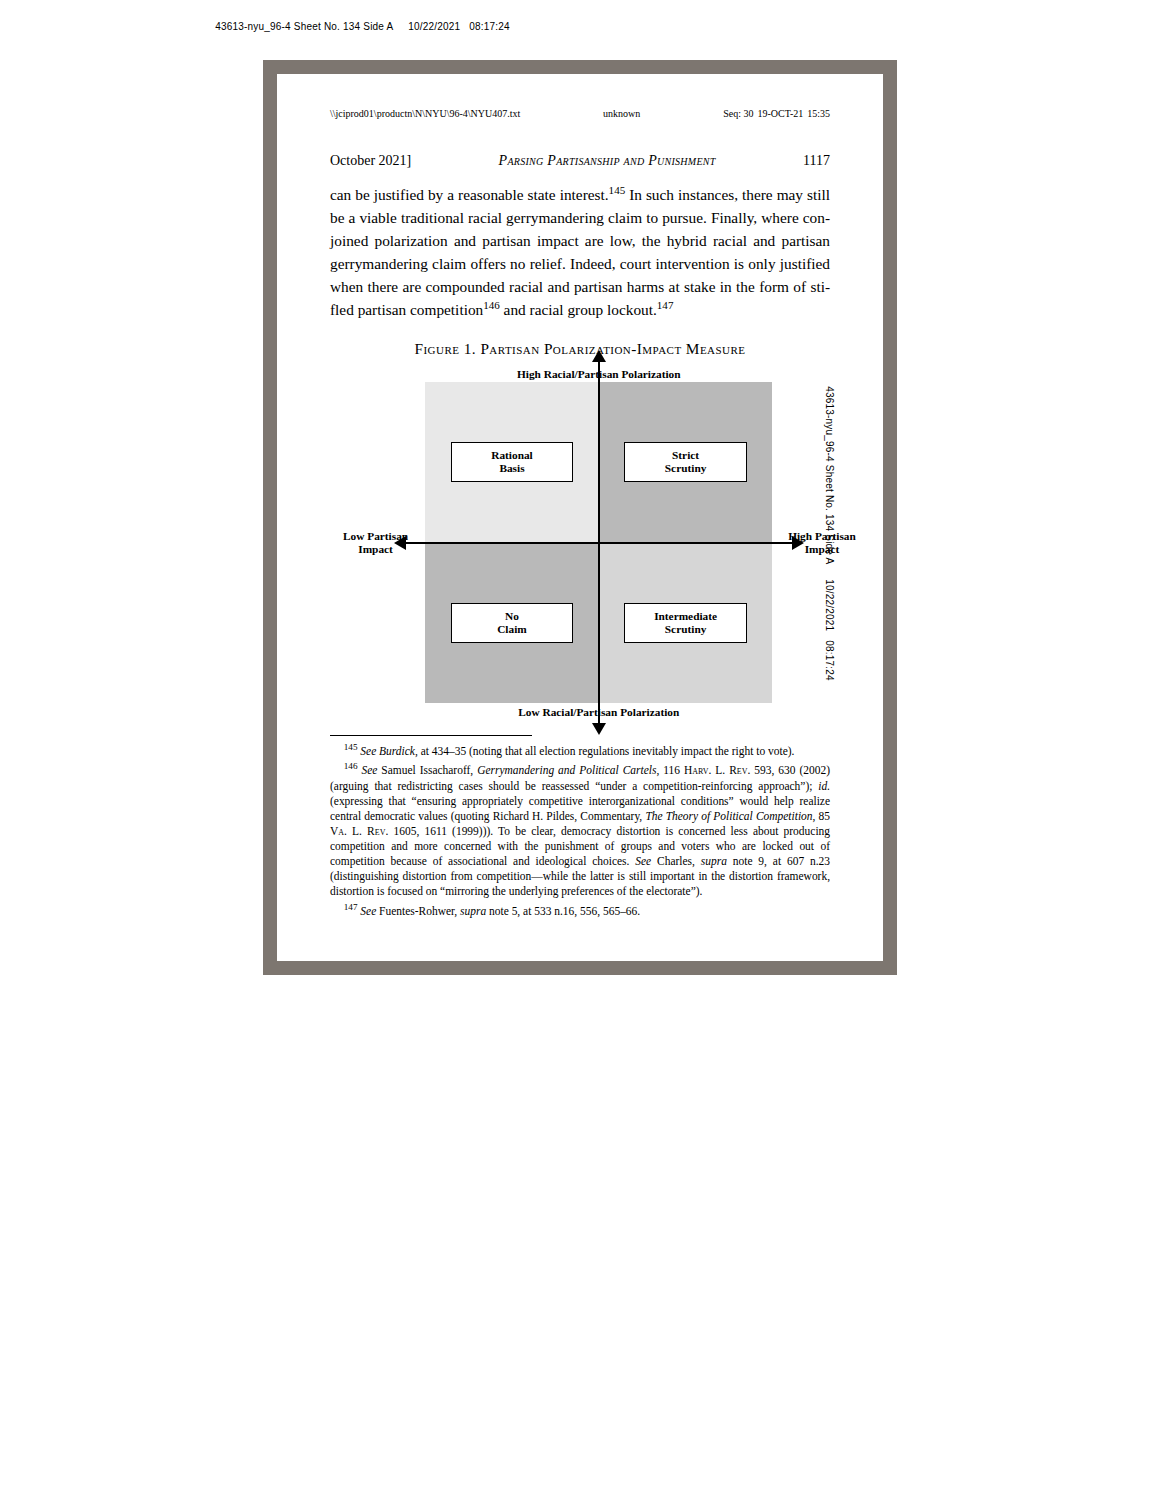43613-nyu_96-4 Sheet No. 134 Side A 10/22/2021 08:17:24
43613-nyu_96-4 Sheet No. 134 Side A 10/22/2021 08:17:24
\\jciprod01\productn\N\NYU\96-4\NYU407.txt unknown Seq: 30 19-OCT-21 15:35
October 2021]
Parsing Partisanship and Punishment
1117
can be justified by a reasonable state interest.145 In such instances, there may still be a viable traditional racial gerrymandering claim to pursue. Finally, where conjoined polarization and partisan impact are low, the hybrid racial and partisan gerrymandering claim offers no relief. Indeed, court intervention is only justified when there are compounded racial and partisan harms at stake in the form of stifled partisan competition146 and racial group lockout.147
Figure 1. Partisan Polarization-Impact Measure
High Racial/Partisan Polarization
Low Partisan
Impact
Rational
Basis
Strict
Scrutiny
No
Claim
Intermediate
Scrutiny
High Partisan
Impact
Low Racial/Partisan Polarization
145 See Burdick, at 434–35 (noting that all election regulations inevitably impact the right to vote).
146 See Samuel Issacharoff, Gerrymandering and Political Cartels, 116 Harv. L. Rev. 593, 630 (2002) (arguing that redistricting cases should be reassessed “under a competition-reinforcing approach”); id. (expressing that “ensuring appropriately competitive interorganizational conditions” would help realize central democratic values (quoting Richard H. Pildes, Commentary, The Theory of Political Competition, 85 Va. L. Rev. 1605, 1611 (1999))). To be clear, democracy distortion is concerned less about producing competition and more concerned with the punishment of groups and voters who are locked out of competition because of associational and ideological choices. See Charles, supra note 9, at 607 n.23 (distinguishing distortion from competition—while the latter is still important in the distortion framework, distortion is focused on “mirroring the underlying preferences of the electorate”).
147 See Fuentes-Rohwer, supra note 5, at 533 n.16, 556, 565–66.